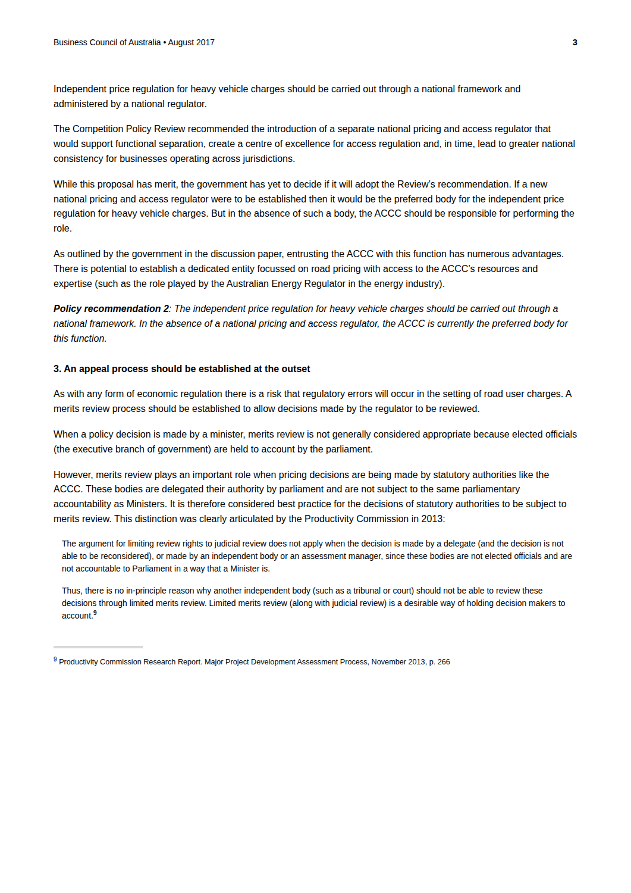Business Council of Australia • August 2017 3
Independent price regulation for heavy vehicle charges should be carried out through a national framework and administered by a national regulator.
The Competition Policy Review recommended the introduction of a separate national pricing and access regulator that would support functional separation, create a centre of excellence for access regulation and, in time, lead to greater national consistency for businesses operating across jurisdictions.
While this proposal has merit, the government has yet to decide if it will adopt the Review’s recommendation. If a new national pricing and access regulator were to be established then it would be the preferred body for the independent price regulation for heavy vehicle charges. But in the absence of such a body, the ACCC should be responsible for performing the role.
As outlined by the government in the discussion paper, entrusting the ACCC with this function has numerous advantages. There is potential to establish a dedicated entity focussed on road pricing with access to the ACCC’s resources and expertise (such as the role played by the Australian Energy Regulator in the energy industry).
Policy recommendation 2: The independent price regulation for heavy vehicle charges should be carried out through a national framework. In the absence of a national pricing and access regulator, the ACCC is currently the preferred body for this function.
3. An appeal process should be established at the outset
As with any form of economic regulation there is a risk that regulatory errors will occur in the setting of road user charges. A merits review process should be established to allow decisions made by the regulator to be reviewed.
When a policy decision is made by a minister, merits review is not generally considered appropriate because elected officials (the executive branch of government) are held to account by the parliament.
However, merits review plays an important role when pricing decisions are being made by statutory authorities like the ACCC. These bodies are delegated their authority by parliament and are not subject to the same parliamentary accountability as Ministers. It is therefore considered best practice for the decisions of statutory authorities to be subject to merits review. This distinction was clearly articulated by the Productivity Commission in 2013:
The argument for limiting review rights to judicial review does not apply when the decision is made by a delegate (and the decision is not able to be reconsidered), or made by an independent body or an assessment manager, since these bodies are not elected officials and are not accountable to Parliament in a way that a Minister is.
Thus, there is no in-principle reason why another independent body (such as a tribunal or court) should not be able to review these decisions through limited merits review. Limited merits review (along with judicial review) is a desirable way of holding decision makers to account.9
9 Productivity Commission Research Report. Major Project Development Assessment Process, November 2013, p. 266